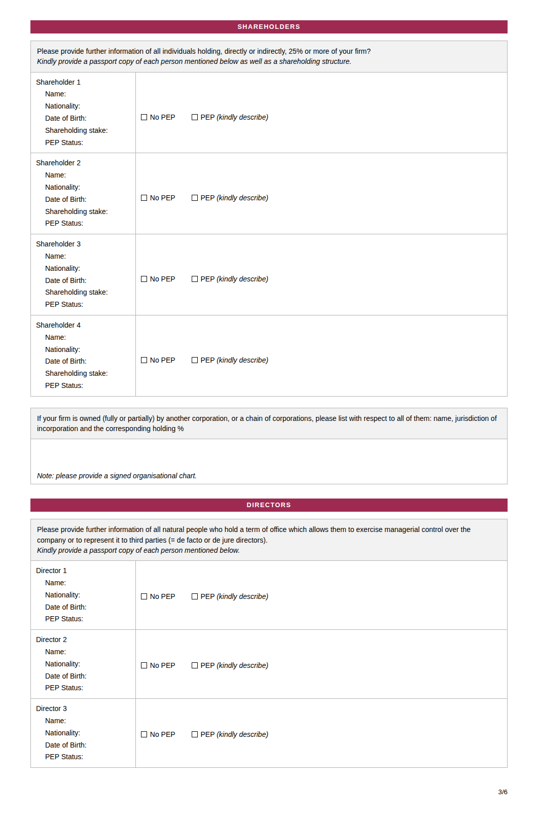SHAREHOLDERS
Please provide further information of all individuals holding, directly or indirectly, 25% or more of your firm?
Kindly provide a passport copy of each person mentioned below as well as a shareholding structure.
| Shareholder 1 Name: Nationality: Date of Birth: Shareholding stake: PEP Status: | No PEP PEP (kindly describe) |
| Shareholder 2 Name: Nationality: Date of Birth: Shareholding stake: PEP Status: | No PEP PEP (kindly describe) |
| Shareholder 3 Name: Nationality: Date of Birth: Shareholding stake: PEP Status: | No PEP PEP (kindly describe) |
| Shareholder 4 Name: Nationality: Date of Birth: Shareholding stake: PEP Status: | No PEP PEP (kindly describe) |
If your firm is owned (fully or partially) by another corporation, or a chain of corporations, please list with respect to all of them: name, jurisdiction of incorporation and the corresponding holding %
Note: please provide a signed organisational chart.
DIRECTORS
Please provide further information of all natural people who hold a term of office which allows them to exercise managerial control over the company or to represent it to third parties (= de facto or de jure directors).
Kindly provide a passport copy of each person mentioned below.
| Director 1 Name: Nationality: Date of Birth: PEP Status: | No PEP PEP (kindly describe) |
| Director 2 Name: Nationality: Date of Birth: PEP Status: | No PEP PEP (kindly describe) |
| Director 3 Name: Nationality: Date of Birth: PEP Status: | No PEP PEP (kindly describe) |
3/6